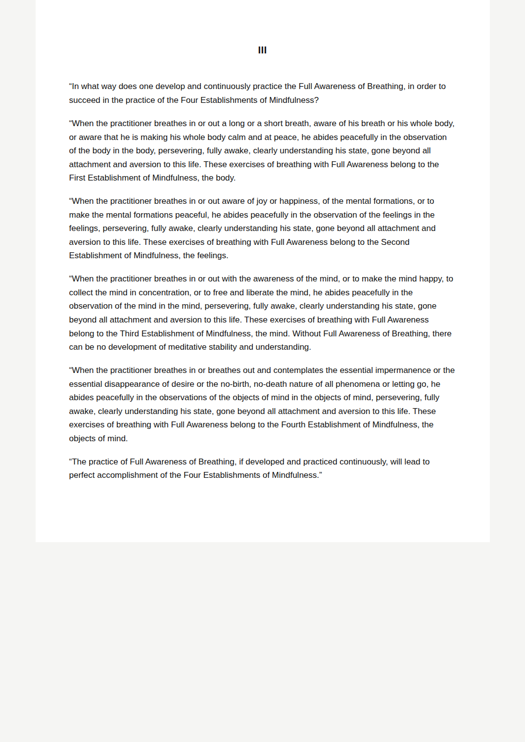III
“In what way does one develop and continuously practice the Full Awareness of Breathing, in order to succeed in the practice of the Four Establishments of Mindfulness?
“When the practitioner breathes in or out a long or a short breath, aware of his breath or his whole body, or aware that he is making his whole body calm and at peace, he abides peacefully in the observation of the body in the body, persevering, fully awake, clearly understanding his state, gone beyond all attachment and aversion to this life. These exercises of breathing with Full Awareness belong to the First Establishment of Mindfulness, the body.
“When the practitioner breathes in or out aware of joy or happiness, of the mental formations, or to make the mental formations peaceful, he abides peacefully in the observation of the feelings in the feelings, persevering, fully awake, clearly understanding his state, gone beyond all attachment and aversion to this life. These exercises of breathing with Full Awareness belong to the Second Establishment of Mindfulness, the feelings.
“When the practitioner breathes in or out with the awareness of the mind, or to make the mind happy, to collect the mind in concentration, or to free and liberate the mind, he abides peacefully in the observation of the mind in the mind, persevering, fully awake, clearly understanding his state, gone beyond all attachment and aversion to this life. These exercises of breathing with Full Awareness belong to the Third Establishment of Mindfulness, the mind. Without Full Awareness of Breathing, there can be no development of meditative stability and understanding.
“When the practitioner breathes in or breathes out and contemplates the essential impermanence or the essential disappearance of desire or the no-birth, no-death nature of all phenomena or letting go, he abides peacefully in the observations of the objects of mind in the objects of mind, persevering, fully awake, clearly understanding his state, gone beyond all attachment and aversion to this life. These exercises of breathing with Full Awareness belong to the Fourth Establishment of Mindfulness, the objects of mind.
“The practice of Full Awareness of Breathing, if developed and practiced continuously, will lead to perfect accomplishment of the Four Establishments of Mindfulness.”